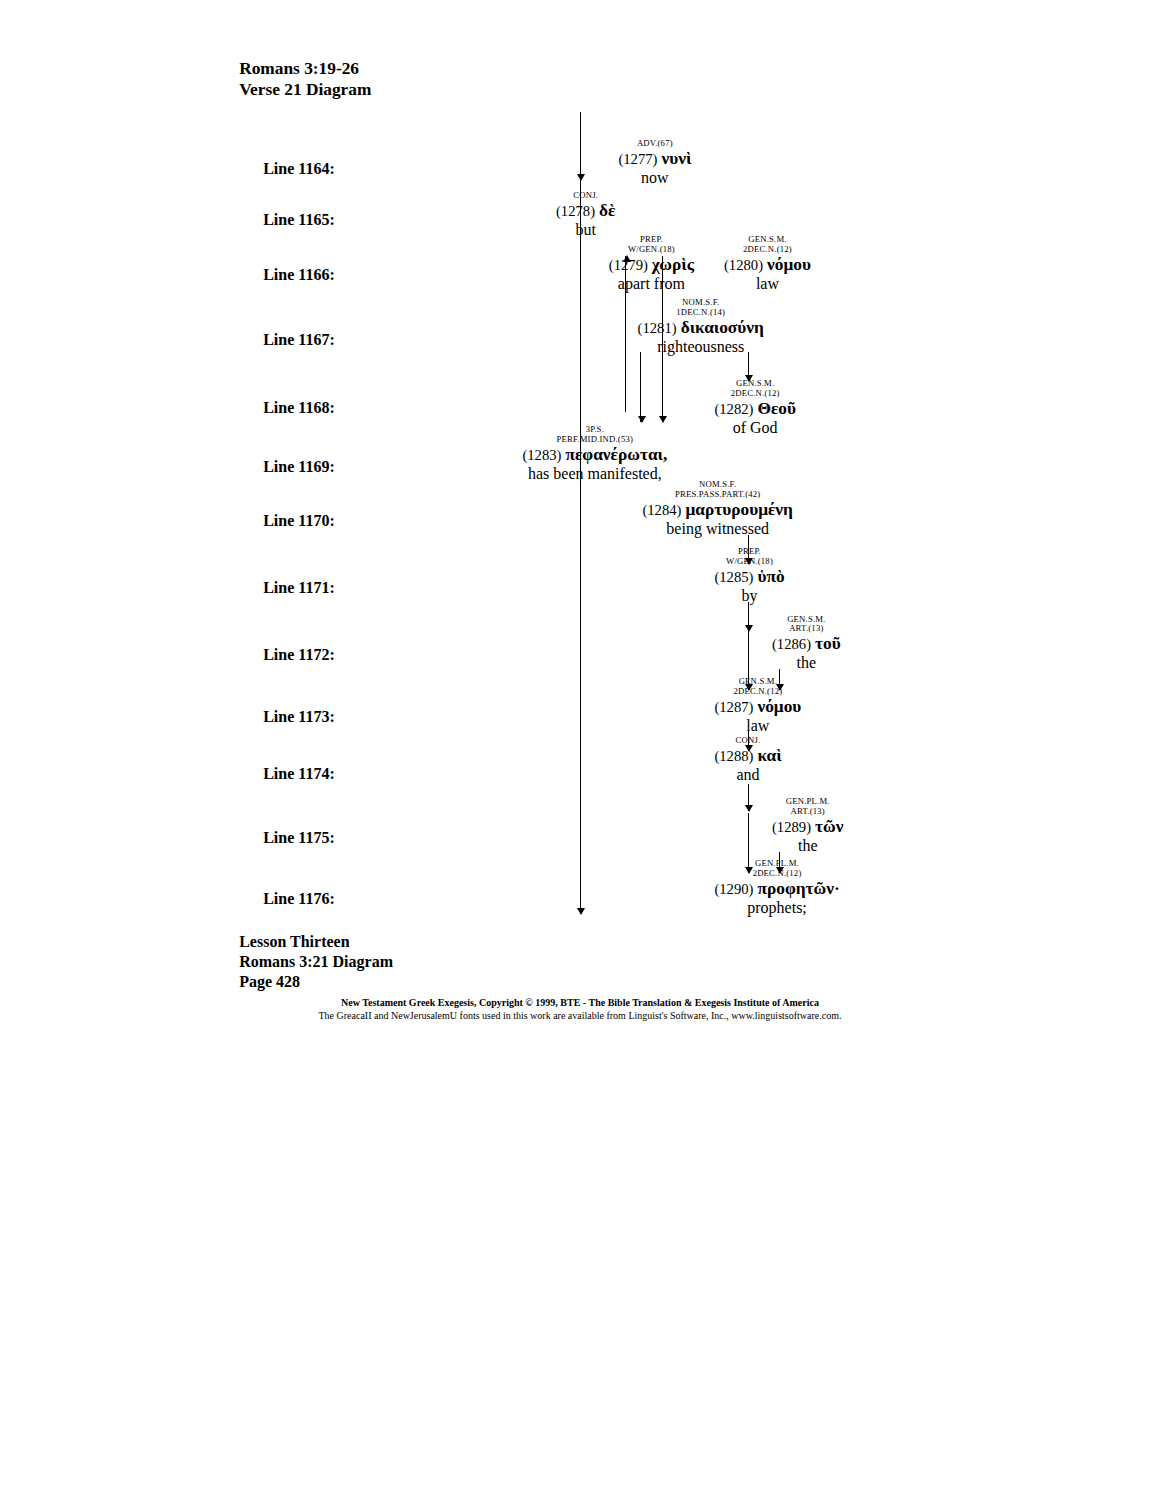Romans 3:19-26
Verse 21 Diagram
Line 1164:
ADV.(67)
(1277) νυνὶ
now
Line 1165:
CONJ.
(1278) δὲ
but
Line 1166:
PREP.
W/GEN.(18)
(1279) χωρὶς
apart from
GEN.S.M.
2DEC.N.(12)
(1280) νόμου
law
Line 1167:
NOM.S.F.
1DEC.N.(14)
(1281) δικαιοσύνη
righteousness
Line 1168:
GEN.S.M.
2DEC.N.(12)
(1282) Θεοῦ
of God
Line 1169:
3P.S.
PERF.MID.IND.(53)
(1283) πεφανέρωται,
has been manifested,
Line 1170:
NOM.S.F.
PRES.PASS.PART.(42)
(1284) μαρτυρουμένη
being witnessed
Line 1171:
PREP.
W/GEN.(18)
(1285) ὑπὸ
by
Line 1172:
GEN.S.M.
ART.(13)
(1286) τοῦ
the
Line 1173:
GEN.S.M.
2DEC.N.(12)
(1287) νόμου
law
Line 1174:
CONJ.
(1288) καὶ
and
Line 1175:
GEN.PL.M.
ART.(13)
(1289) τῶν
the
Line 1176:
GEN.PL.M.
2DEC.N.(12)
(1290) προφητῶν·
prophets;
Lesson Thirteen
Romans 3:21 Diagram
Page 428
New Testament Greek Exegesis, Copyright © 1999, BTE - The Bible Translation & Exegesis Institute of America
The GreacaII and NewJerusalemU fonts used in this work are available from Linguist's Software, Inc., www.linguistsoftware.com.